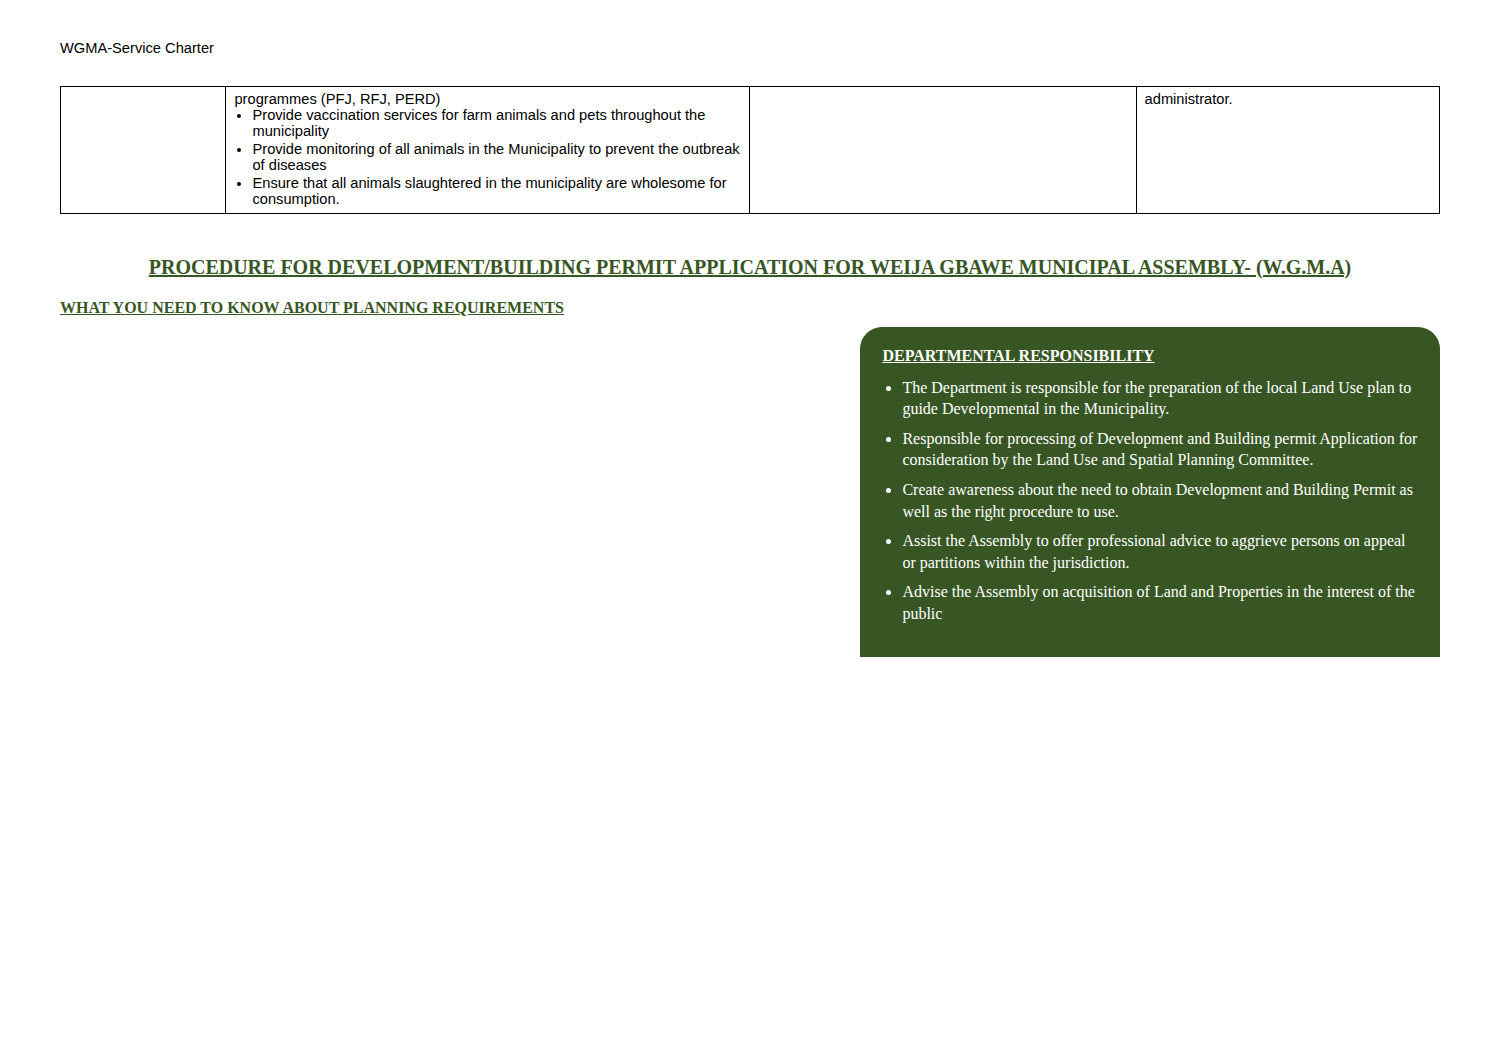WGMA-Service Charter
| | programmes (PFJ, RFJ, PERD) Provide vaccination services for farm animals and pets throughout the municipality Provide monitoring of all animals in the Municipality to prevent the outbreak of diseases Ensure that all animals slaughtered in the municipality are wholesome for consumption. | | administrator. |
PROCEDURE FOR DEVELOPMENT/BUILDING PERMIT APPLICATION FOR WEIJA GBAWE MUNICIPAL ASSEMBLY- (W.G.M.A)
WHAT YOU NEED TO KNOW ABOUT PLANNING REQUIREMENTS
DEPARTMENTAL RESPONSIBILITY
The Department is responsible for the preparation of the local Land Use plan to guide Developmental in the Municipality.
Responsible for processing of Development and Building permit Application for consideration by the Land Use and Spatial Planning Committee.
Create awareness about the need to obtain Development and Building Permit as well as the right procedure to use.
Assist the Assembly to offer professional advice to aggrieve persons on appeal or partitions within the jurisdiction.
Advise the Assembly on acquisition of Land and Properties in the interest of the public